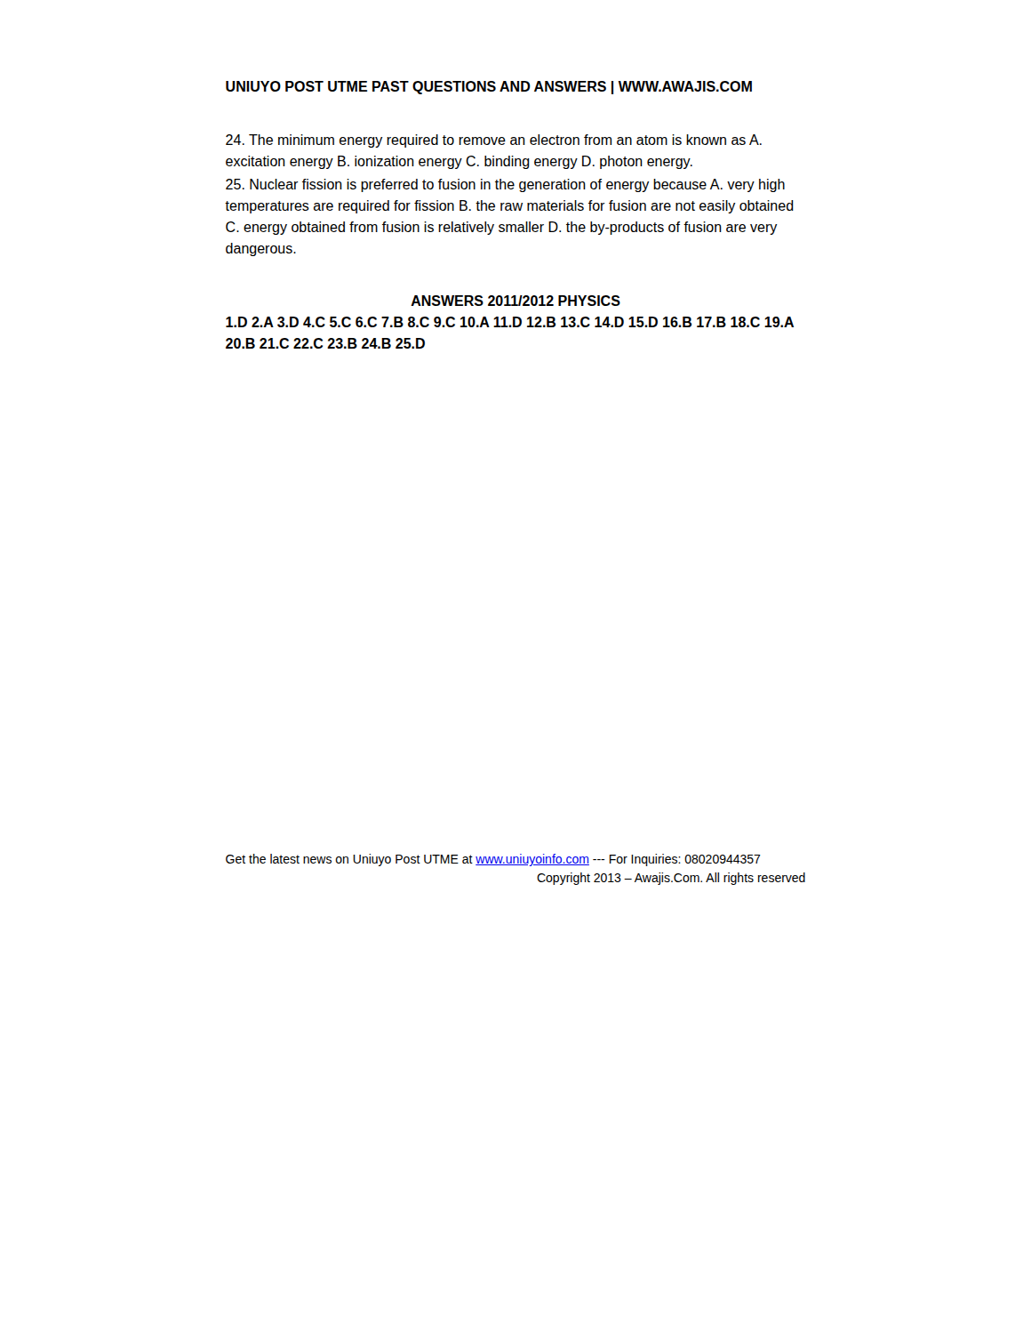UNIUYO POST UTME PAST QUESTIONS AND ANSWERS | WWW.AWAJIS.COM
24. The minimum energy required to remove an electron from an atom is known as A. excitation energy B. ionization energy C. binding energy D. photon energy.
25. Nuclear fission is preferred to fusion in the generation of energy because A. very high temperatures are required for fission B. the raw materials for fusion are not easily obtained C. energy obtained from fusion is relatively smaller D. the by-products of fusion are very dangerous.
ANSWERS 2011/2012 PHYSICS
1.D 2.A 3.D 4.C 5.C 6.C 7.B 8.C 9.C 10.A 11.D 12.B 13.C 14.D 15.D 16.B 17.B 18.C 19.A 20.B 21.C 22.C 23.B 24.B 25.D
Get the latest news on Uniuyo Post UTME at www.uniuyoinfo.com --- For Inquiries: 08020944357
Copyright 2013 – Awajis.Com. All rights reserved